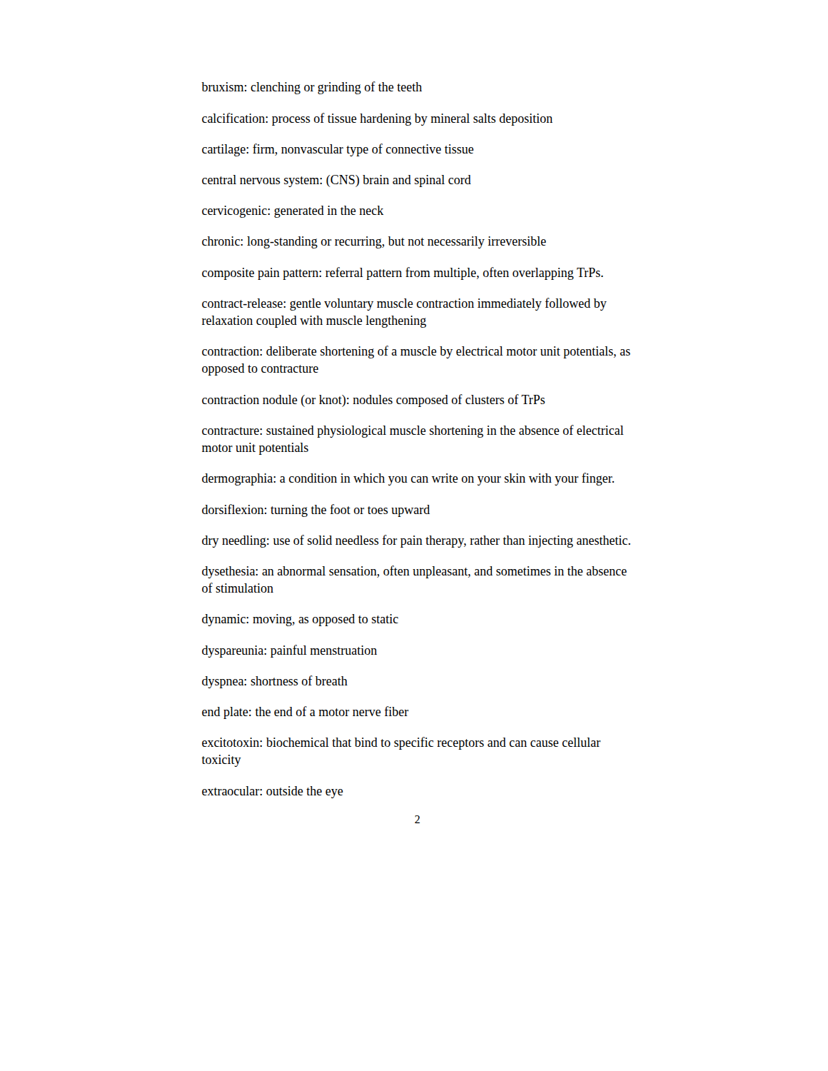bruxism: clenching or grinding of the teeth
calcification: process of tissue hardening by mineral salts deposition
cartilage: firm, nonvascular type of connective tissue
central nervous system: (CNS) brain and spinal cord
cervicogenic: generated in the neck
chronic: long-standing or recurring, but not necessarily irreversible
composite pain pattern: referral pattern from multiple, often overlapping TrPs.
contract-release: gentle voluntary muscle contraction immediately followed by relaxation coupled with muscle lengthening
contraction: deliberate shortening of a muscle by electrical motor unit potentials, as opposed to contracture
contraction nodule (or knot): nodules composed of clusters of TrPs
contracture: sustained physiological muscle shortening in the absence of electrical motor unit potentials
dermographia: a condition in which you can write on your skin with your finger.
dorsiflexion: turning the foot or toes upward
dry needling: use of solid needless for pain therapy, rather than injecting anesthetic.
dysethesia: an abnormal sensation, often unpleasant, and sometimes in the absence of stimulation
dynamic: moving, as opposed to static
dyspareunia: painful menstruation
dyspnea: shortness of breath
end plate: the end of a motor nerve fiber
excitotoxin: biochemical that bind to specific receptors and can cause cellular toxicity
extraocular: outside the eye
2